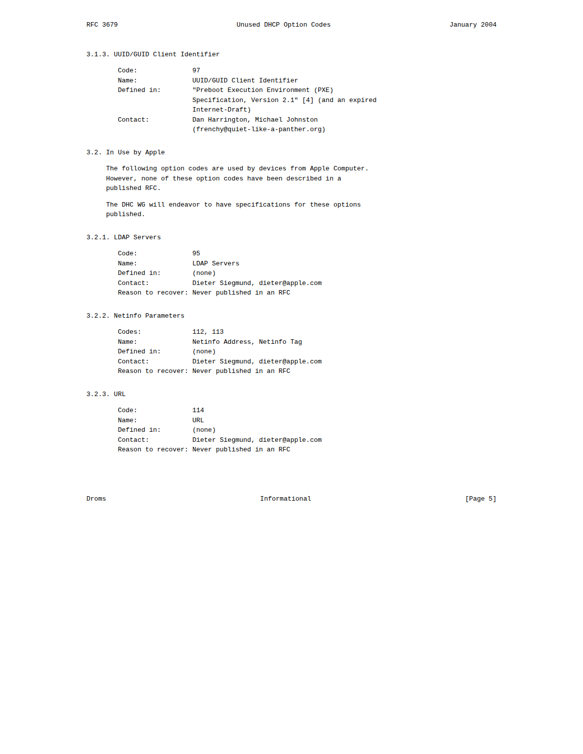RFC 3679 Unused DHCP Option Codes January 2004
3.1.3. UUID/GUID Client Identifier
   Code:              97
   Name:              UUID/GUID Client Identifier
   Defined in:        "Preboot Execution Environment (PXE)
                      Specification, Version 2.1" [4] (and an expired
                      Internet-Draft)
   Contact:           Dan Harrington, Michael Johnston
                      (frenchy@quiet-like-a-panther.org)
3.2. In Use by Apple
The following option codes are used by devices from Apple Computer.
However, none of these option codes have been described in a
published RFC.
The DHC WG will endeavor to have specifications for these options
published.
3.2.1. LDAP Servers
   Code:              95
   Name:              LDAP Servers
   Defined in:        (none)
   Contact:           Dieter Siegmund, dieter@apple.com
   Reason to recover: Never published in an RFC
3.2.2. Netinfo Parameters
   Codes:             112, 113
   Name:              Netinfo Address, Netinfo Tag
   Defined in:        (none)
   Contact:           Dieter Siegmund, dieter@apple.com
   Reason to recover: Never published in an RFC
3.2.3. URL
   Code:              114
   Name:              URL
   Defined in:        (none)
   Contact:           Dieter Siegmund, dieter@apple.com
   Reason to recover: Never published in an RFC
Droms Informational [Page 5]